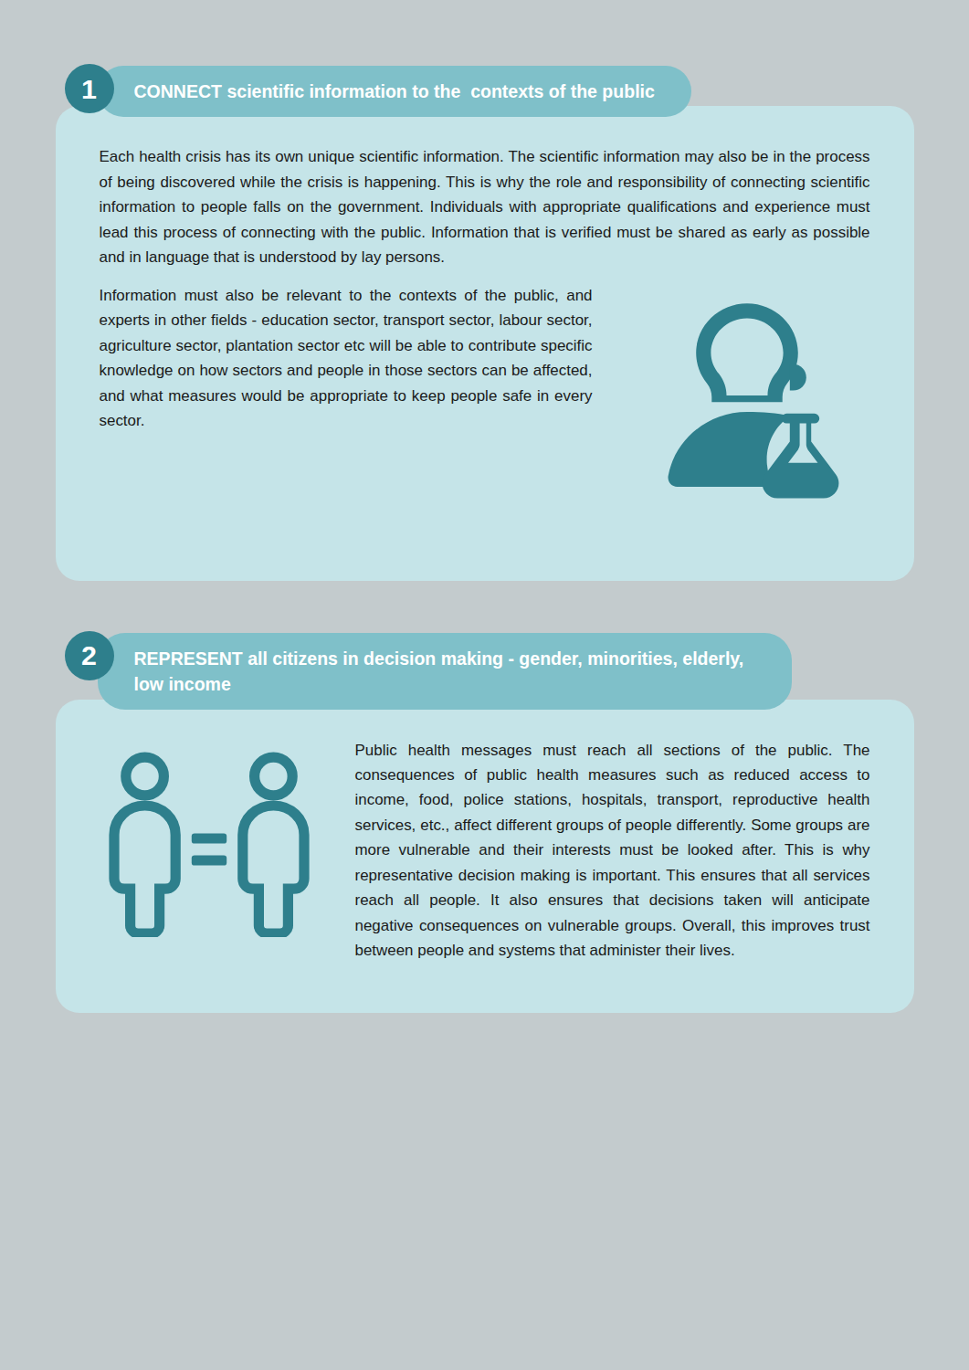1
CONNECT scientific information to the contexts of the public
Each health crisis has its own unique scientific information. The scientific information may also be in the process of being discovered while the crisis is happening. This is why the role and responsibility of connecting scientific information to people falls on the government. Individuals with appropriate qualifications and experience must lead this process of connecting with the public. Information that is verified must be shared as early as possible and in language that is understood by lay persons.
Information must also be relevant to the contexts of the public, and experts in other fields - education sector, transport sector, labour sector, agriculture sector, plantation sector etc will be able to contribute specific knowledge on how sectors and people in those sectors can be affected, and what measures would be appropriate to keep people safe in every sector.
2
REPRESENT all citizens in decision making - gender, minorities, elderly, low income
Public health messages must reach all sections of the public. The consequences of public health measures such as reduced access to income, food, police stations, hospitals, transport, reproductive health services, etc., affect different groups of people differently. Some groups are more vulnerable and their interests must be looked after. This is why representative decision making is important. This ensures that all services reach all people. It also ensures that decisions taken will anticipate negative consequences on vulnerable groups. Overall, this improves trust between people and systems that administer their lives.